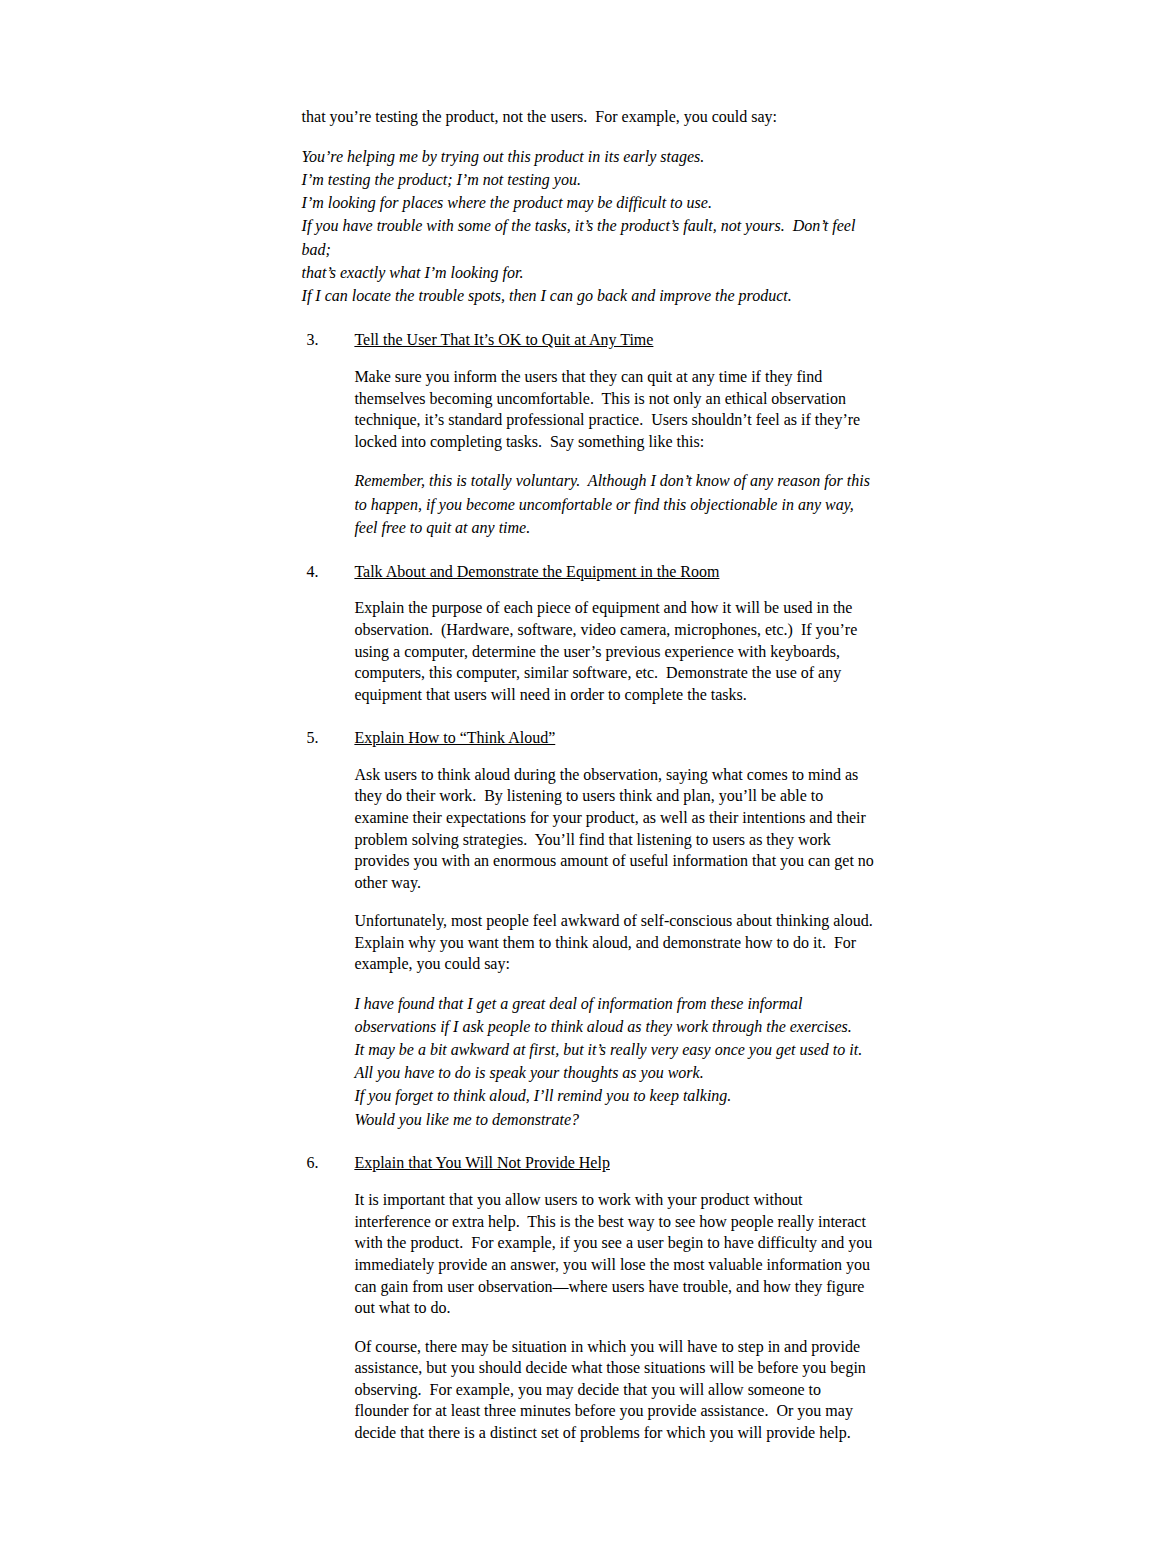that you’re testing the product, not the users. For example, you could say:
You’re helping me by trying out this product in its early stages.
I’m testing the product; I’m not testing you.
I’m looking for places where the product may be difficult to use.
If you have trouble with some of the tasks, it’s the product’s fault, not yours. Don’t feel bad;
that’s exactly what I’m looking for.
If I can locate the trouble spots, then I can go back and improve the product.
Tell the User That It’s OK to Quit at Any Time
Make sure you inform the users that they can quit at any time if they find themselves becoming uncomfortable. This is not only an ethical observation technique, it’s standard professional practice. Users shouldn’t feel as if they’re locked into completing tasks. Say something like this:
Remember, this is totally voluntary. Although I don’t know of any reason for this to happen, if you become uncomfortable or find this objectionable in any way, feel free to quit at any time.
Talk About and Demonstrate the Equipment in the Room
Explain the purpose of each piece of equipment and how it will be used in the observation. (Hardware, software, video camera, microphones, etc.) If you’re using a computer, determine the user’s previous experience with keyboards, computers, this computer, similar software, etc. Demonstrate the use of any equipment that users will need in order to complete the tasks.
Explain How to “Think Aloud”
Ask users to think aloud during the observation, saying what comes to mind as they do their work. By listening to users think and plan, you’ll be able to examine their expectations for your product, as well as their intentions and their problem solving strategies. You’ll find that listening to users as they work provides you with an enormous amount of useful information that you can get no other way.
Unfortunately, most people feel awkward of self-conscious about thinking aloud. Explain why you want them to think aloud, and demonstrate how to do it. For example, you could say:
I have found that I get a great deal of information from these informal observations if I ask people to think aloud as they work through the exercises.
It may be a bit awkward at first, but it’s really very easy once you get used to it.
All you have to do is speak your thoughts as you work.
If you forget to think aloud, I’ll remind you to keep talking.
Would you like me to demonstrate?
Explain that You Will Not Provide Help
It is important that you allow users to work with your product without interference or extra help. This is the best way to see how people really interact with the product. For example, if you see a user begin to have difficulty and you immediately provide an answer, you will lose the most valuable information you can gain from user observation—where users have trouble, and how they figure out what to do.
Of course, there may be situation in which you will have to step in and provide assistance, but you should decide what those situations will be before you begin observing. For example, you may decide that you will allow someone to flounder for at least three minutes before you provide assistance. Or you may decide that there is a distinct set of problems for which you will provide help.